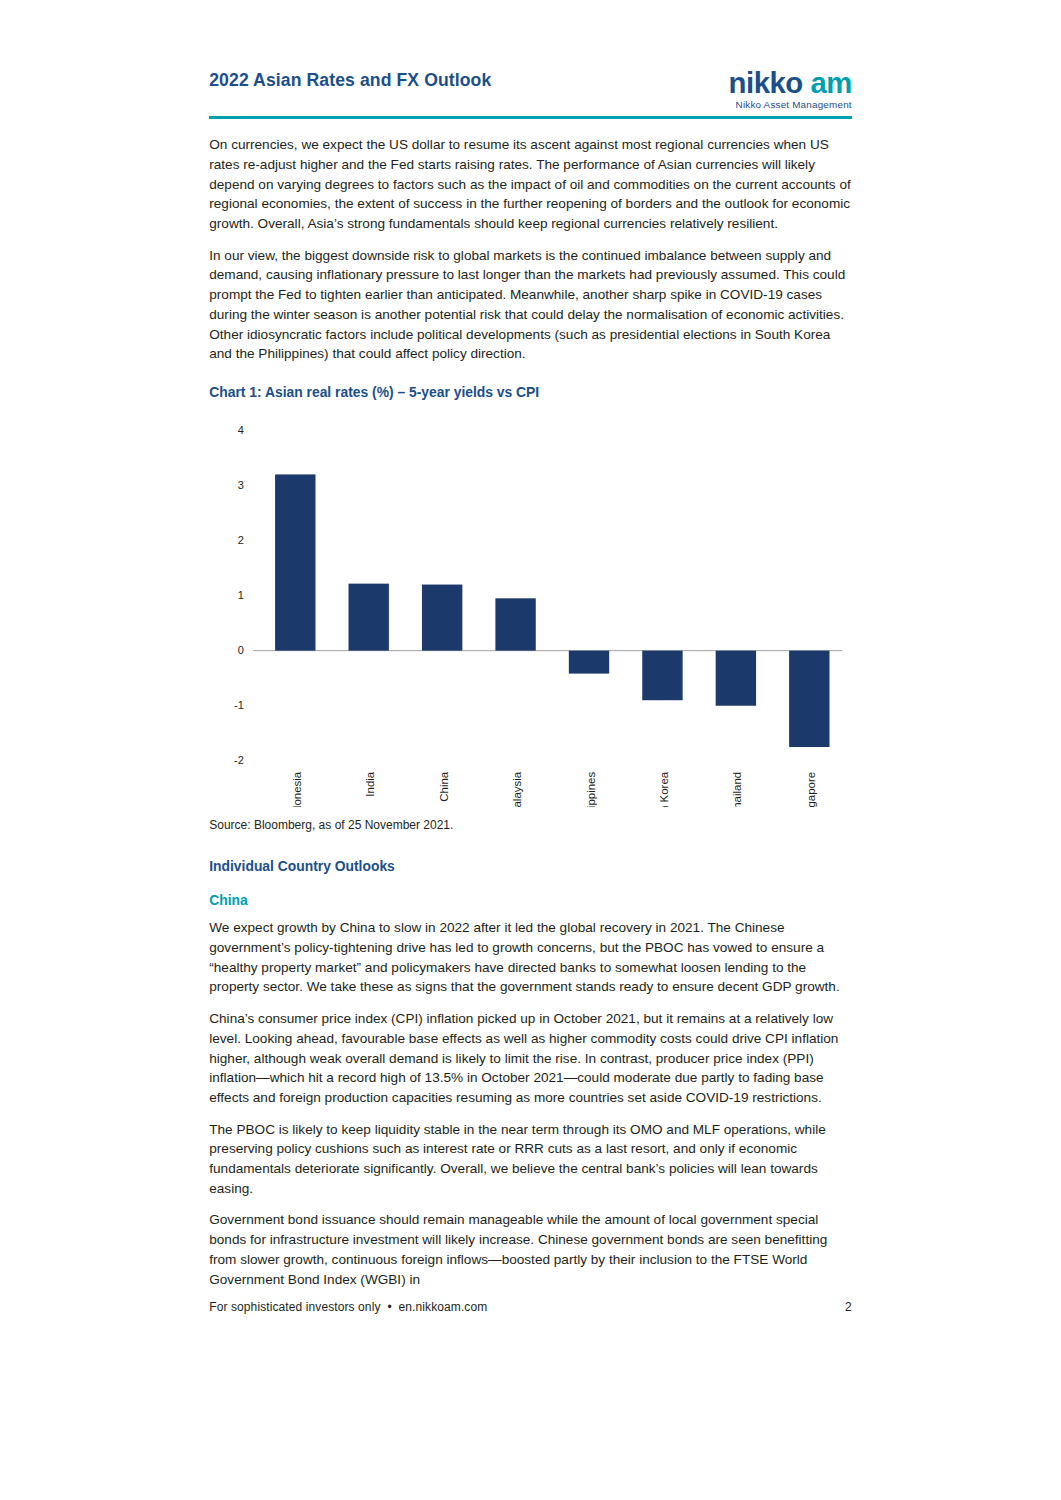2022 Asian Rates and FX Outlook
nikko am
Nikko Asset Management
On currencies, we expect the US dollar to resume its ascent against most regional currencies when US rates re-adjust higher and the Fed starts raising rates. The performance of Asian currencies will likely depend on varying degrees to factors such as the impact of oil and commodities on the current accounts of regional economies, the extent of success in the further reopening of borders and the outlook for economic growth. Overall, Asia’s strong fundamentals should keep regional currencies relatively resilient.
In our view, the biggest downside risk to global markets is the continued imbalance between supply and demand, causing inflationary pressure to last longer than the markets had previously assumed. This could prompt the Fed to tighten earlier than anticipated. Meanwhile, another sharp spike in COVID-19 cases during the winter season is another potential risk that could delay the normalisation of economic activities. Other idiosyncratic factors include political developments (such as presidential elections in South Korea and the Philippines) that could affect policy direction.
Chart 1: Asian real rates (%) – 5-year yields vs CPI
4 3 2 1 0 -1 -2 Indonesia India China Malaysia Philippines South Korea Thailand Singapore
Source: Bloomberg, as of 25 November 2021.
Individual Country Outlooks
China
We expect growth by China to slow in 2022 after it led the global recovery in 2021. The Chinese government’s policy-tightening drive has led to growth concerns, but the PBOC has vowed to ensure a “healthy property market” and policymakers have directed banks to somewhat loosen lending to the property sector. We take these as signs that the government stands ready to ensure decent GDP growth.
China’s consumer price index (CPI) inflation picked up in October 2021, but it remains at a relatively low level. Looking ahead, favourable base effects as well as higher commodity costs could drive CPI inflation higher, although weak overall demand is likely to limit the rise. In contrast, producer price index (PPI) inflation—which hit a record high of 13.5% in October 2021—could moderate due partly to fading base effects and foreign production capacities resuming as more countries set aside COVID-19 restrictions.
The PBOC is likely to keep liquidity stable in the near term through its OMO and MLF operations, while preserving policy cushions such as interest rate or RRR cuts as a last resort, and only if economic fundamentals deteriorate significantly. Overall, we believe the central bank’s policies will lean towards easing.
Government bond issuance should remain manageable while the amount of local government special bonds for infrastructure investment will likely increase. Chinese government bonds are seen benefitting from slower growth, continuous foreign inflows—boosted partly by their inclusion to the FTSE World Government Bond Index (WGBI) in
For sophisticated investors only • en.nikkoam.com
2